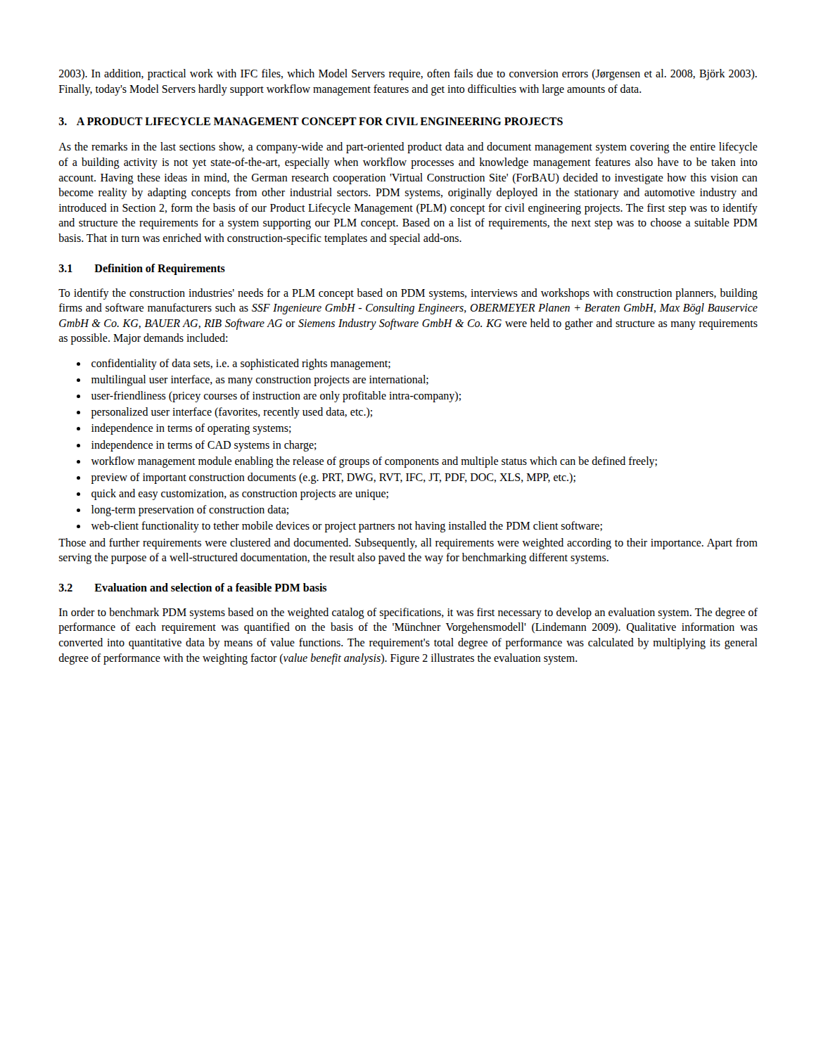2003). In addition, practical work with IFC files, which Model Servers require, often fails due to conversion errors (Jørgensen et al. 2008, Björk 2003). Finally, today's Model Servers hardly support workflow management features and get into difficulties with large amounts of data.
3. A Product Lifecycle Management Concept for Civil Engineering Projects
As the remarks in the last sections show, a company-wide and part-oriented product data and document management system covering the entire lifecycle of a building activity is not yet state-of-the-art, especially when workflow processes and knowledge management features also have to be taken into account. Having these ideas in mind, the German research cooperation 'Virtual Construction Site' (ForBAU) decided to investigate how this vision can become reality by adapting concepts from other industrial sectors. PDM systems, originally deployed in the stationary and automotive industry and introduced in Section 2, form the basis of our Product Lifecycle Management (PLM) concept for civil engineering projects. The first step was to identify and structure the requirements for a system supporting our PLM concept. Based on a list of requirements, the next step was to choose a suitable PDM basis. That in turn was enriched with construction-specific templates and special add-ons.
3.1 Definition of Requirements
To identify the construction industries' needs for a PLM concept based on PDM systems, interviews and workshops with construction planners, building firms and software manufacturers such as SSF Ingenieure GmbH - Consulting Engineers, OBERMEYER Planen + Beraten GmbH, Max Bögl Bauservice GmbH & Co. KG, BAUER AG, RIB Software AG or Siemens Industry Software GmbH & Co. KG were held to gather and structure as many requirements as possible. Major demands included:
confidentiality of data sets, i.e. a sophisticated rights management;
multilingual user interface, as many construction projects are international;
user-friendliness (pricey courses of instruction are only profitable intra-company);
personalized user interface (favorites, recently used data, etc.);
independence in terms of operating systems;
independence in terms of CAD systems in charge;
workflow management module enabling the release of groups of components and multiple status which can be defined freely;
preview of important construction documents (e.g. PRT, DWG, RVT, IFC, JT, PDF, DOC, XLS, MPP, etc.);
quick and easy customization, as construction projects are unique;
long-term preservation of construction data;
web-client functionality to tether mobile devices or project partners not having installed the PDM client software;
Those and further requirements were clustered and documented. Subsequently, all requirements were weighted according to their importance. Apart from serving the purpose of a well-structured documentation, the result also paved the way for benchmarking different systems.
3.2 Evaluation and selection of a feasible PDM basis
In order to benchmark PDM systems based on the weighted catalog of specifications, it was first necessary to develop an evaluation system. The degree of performance of each requirement was quantified on the basis of the 'Münchner Vorgehensmodell' (Lindemann 2009). Qualitative information was converted into quantitative data by means of value functions. The requirement's total degree of performance was calculated by multiplying its general degree of performance with the weighting factor (value benefit analysis). Figure 2 illustrates the evaluation system.